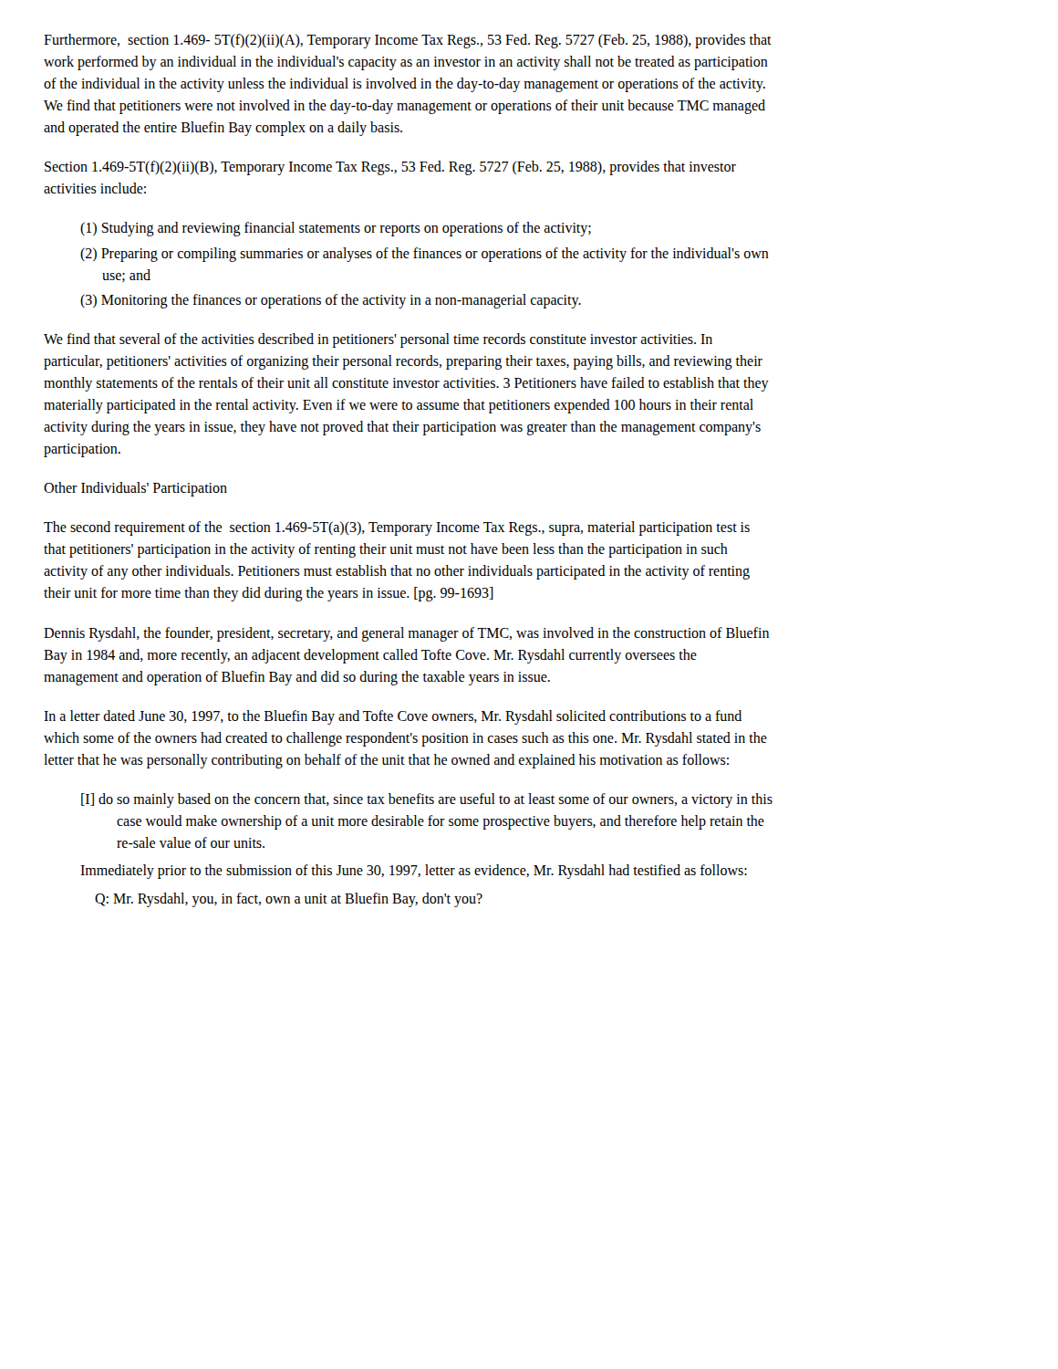Furthermore, section 1.469- 5T(f)(2)(ii)(A), Temporary Income Tax Regs., 53 Fed. Reg. 5727 (Feb. 25, 1988), provides that work performed by an individual in the individual's capacity as an investor in an activity shall not be treated as participation of the individual in the activity unless the individual is involved in the day-to-day management or operations of the activity. We find that petitioners were not involved in the day-to-day management or operations of their unit because TMC managed and operated the entire Bluefin Bay complex on a daily basis.
Section 1.469-5T(f)(2)(ii)(B), Temporary Income Tax Regs., 53 Fed. Reg. 5727 (Feb. 25, 1988), provides that investor activities include:
(1) Studying and reviewing financial statements or reports on operations of the activity;
(2) Preparing or compiling summaries or analyses of the finances or operations of the activity for the individual's own use; and
(3) Monitoring the finances or operations of the activity in a non-managerial capacity.
We find that several of the activities described in petitioners' personal time records constitute investor activities. In particular, petitioners' activities of organizing their personal records, preparing their taxes, paying bills, and reviewing their monthly statements of the rentals of their unit all constitute investor activities. 3 Petitioners have failed to establish that they materially participated in the rental activity. Even if we were to assume that petitioners expended 100 hours in their rental activity during the years in issue, they have not proved that their participation was greater than the management company's participation.
Other Individuals' Participation
The second requirement of the section 1.469-5T(a)(3), Temporary Income Tax Regs., supra, material participation test is that petitioners' participation in the activity of renting their unit must not have been less than the participation in such activity of any other individuals. Petitioners must establish that no other individuals participated in the activity of renting their unit for more time than they did during the years in issue. [pg. 99-1693]
Dennis Rysdahl, the founder, president, secretary, and general manager of TMC, was involved in the construction of Bluefin Bay in 1984 and, more recently, an adjacent development called Tofte Cove. Mr. Rysdahl currently oversees the management and operation of Bluefin Bay and did so during the taxable years in issue.
In a letter dated June 30, 1997, to the Bluefin Bay and Tofte Cove owners, Mr. Rysdahl solicited contributions to a fund which some of the owners had created to challenge respondent's position in cases such as this one. Mr. Rysdahl stated in the letter that he was personally contributing on behalf of the unit that he owned and explained his motivation as follows:
[I] do so mainly based on the concern that, since tax benefits are useful to at least some of our owners, a victory in this case would make ownership of a unit more desirable for some prospective buyers, and therefore help retain the re-sale value of our units.
Immediately prior to the submission of this June 30, 1997, letter as evidence, Mr. Rysdahl had testified as follows:
Q: Mr. Rysdahl, you, in fact, own a unit at Bluefin Bay, don't you?